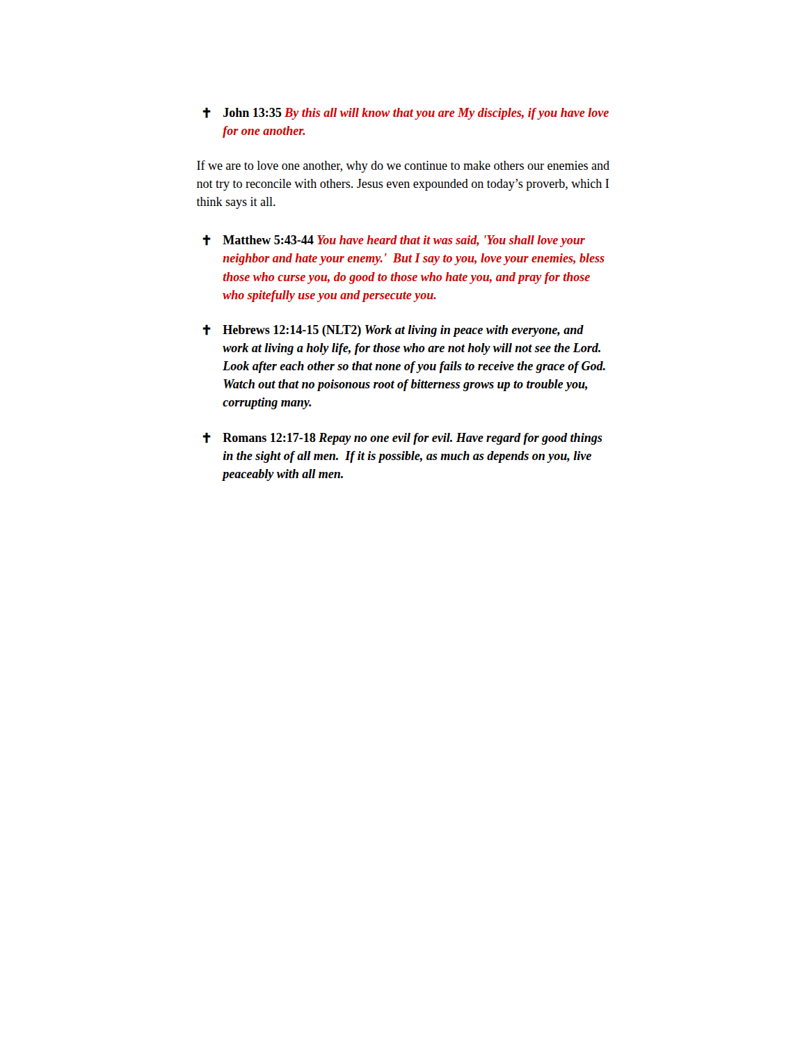John 13:35 By this all will know that you are My disciples, if you have love for one another.
If we are to love one another, why do we continue to make others our enemies and not try to reconcile with others. Jesus even expounded on today’s proverb, which I think says it all.
Matthew 5:43-44 You have heard that it was said, 'You shall love your neighbor and hate your enemy.' But I say to you, love your enemies, bless those who curse you, do good to those who hate you, and pray for those who spitefully use you and persecute you.
Hebrews 12:14-15 (NLT2) Work at living in peace with everyone, and work at living a holy life, for those who are not holy will not see the Lord. Look after each other so that none of you fails to receive the grace of God. Watch out that no poisonous root of bitterness grows up to trouble you, corrupting many.
Romans 12:17-18 Repay no one evil for evil. Have regard for good things in the sight of all men. If it is possible, as much as depends on you, live peaceably with all men.